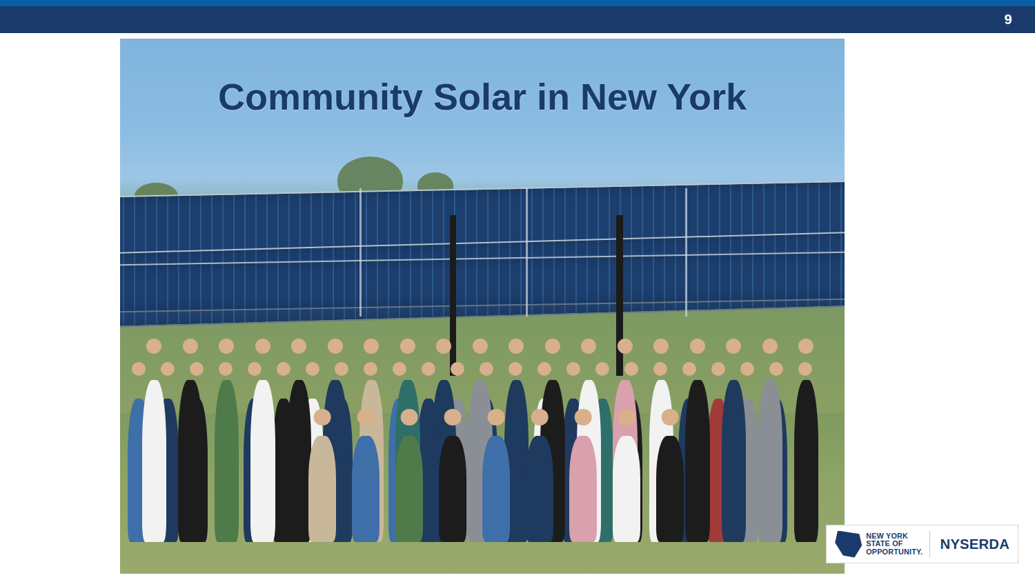9
Community Solar in New York
NEW YORK STATE OF OPPORTUNITY.
NYSERDA
New York State of Opportunity. NYSERDA.